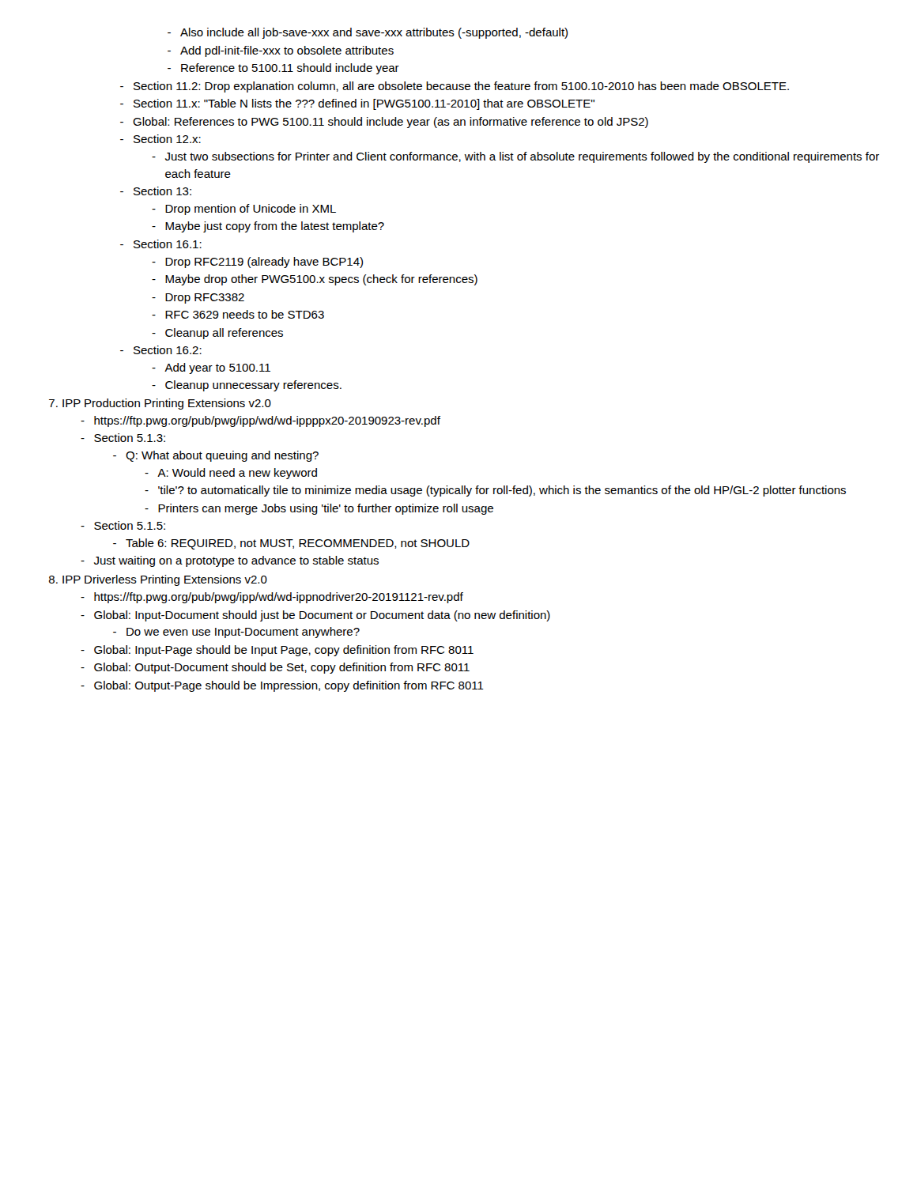Also include all job-save-xxx and save-xxx attributes (-supported, -default)
Add pdl-init-file-xxx to obsolete attributes
Reference to 5100.11 should include year
Section 11.2: Drop explanation column, all are obsolete because the feature from 5100.10-2010 has been made OBSOLETE.
Section 11.x: "Table N lists the ??? defined in [PWG5100.11-2010] that are OBSOLETE"
Global: References to PWG 5100.11 should include year (as an informative reference to old JPS2)
Section 12.x:
Just two subsections for Printer and Client conformance, with a list of absolute requirements followed by the conditional requirements for each feature
Section 13:
Drop mention of Unicode in XML
Maybe just copy from the latest template?
Section 16.1:
Drop RFC2119 (already have BCP14)
Maybe drop other PWG5100.x specs (check for references)
Drop RFC3382
RFC 3629 needs to be STD63
Cleanup all references
Section 16.2:
Add year to 5100.11
Cleanup unnecessary references.
IPP Production Printing Extensions v2.0
https://ftp.pwg.org/pub/pwg/ipp/wd/wd-ippppx20-20190923-rev.pdf
Section 5.1.3:
Q: What about queuing and nesting?
A: Would need a new keyword
'tile'? to automatically tile to minimize media usage (typically for roll-fed), which is the semantics of the old HP/GL-2 plotter functions
Printers can merge Jobs using 'tile' to further optimize roll usage
Section 5.1.5:
Table 6: REQUIRED, not MUST, RECOMMENDED, not SHOULD
Just waiting on a prototype to advance to stable status
IPP Driverless Printing Extensions v2.0
https://ftp.pwg.org/pub/pwg/ipp/wd/wd-ippnodriver20-20191121-rev.pdf
Global: Input-Document should just be Document or Document data (no new definition)
Do we even use Input-Document anywhere?
Global: Input-Page should be Input Page, copy definition from RFC 8011
Global: Output-Document should be Set, copy definition from RFC 8011
Global: Output-Page should be Impression, copy definition from RFC 8011